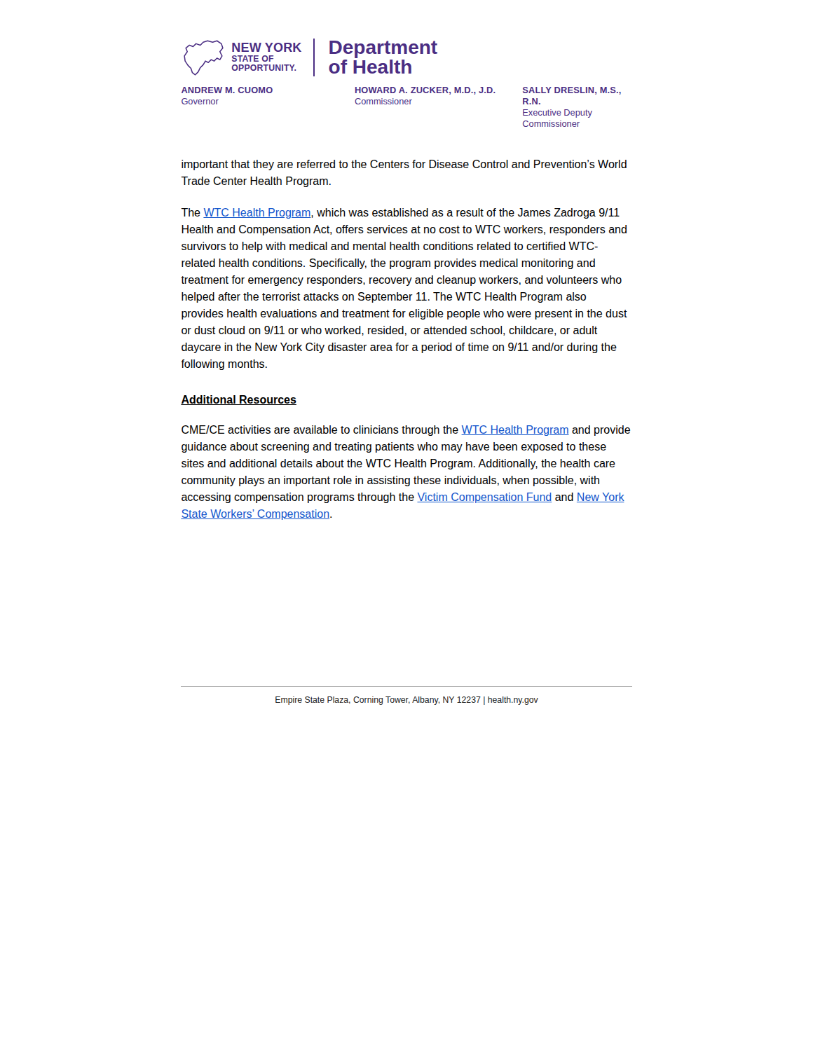NEW YORK
STATE OF
OPPORTUNITY.
Department
of Health
ANDREW M. CUOMO
Governor
HOWARD A. ZUCKER, M.D., J.D.
Commissioner
SALLY DRESLIN, M.S., R.N.
Executive Deputy Commissioner
important that they are referred to the Centers for Disease Control and Prevention’s World Trade Center Health Program.
The WTC Health Program, which was established as a result of the James Zadroga 9/11 Health and Compensation Act, offers services at no cost to WTC workers, responders and survivors to help with medical and mental health conditions related to certified WTC-related health conditions. Specifically, the program provides medical monitoring and treatment for emergency responders, recovery and cleanup workers, and volunteers who helped after the terrorist attacks on September 11. The WTC Health Program also provides health evaluations and treatment for eligible people who were present in the dust or dust cloud on 9/11 or who worked, resided, or attended school, childcare, or adult daycare in the New York City disaster area for a period of time on 9/11 and/or during the following months.
Additional Resources
CME/CE activities are available to clinicians through the WTC Health Program and provide guidance about screening and treating patients who may have been exposed to these sites and additional details about the WTC Health Program. Additionally, the health care community plays an important role in assisting these individuals, when possible, with accessing compensation programs through the Victim Compensation Fund and New York State Workers’ Compensation.
Empire State Plaza, Corning Tower, Albany, NY 12237 | health.ny.gov